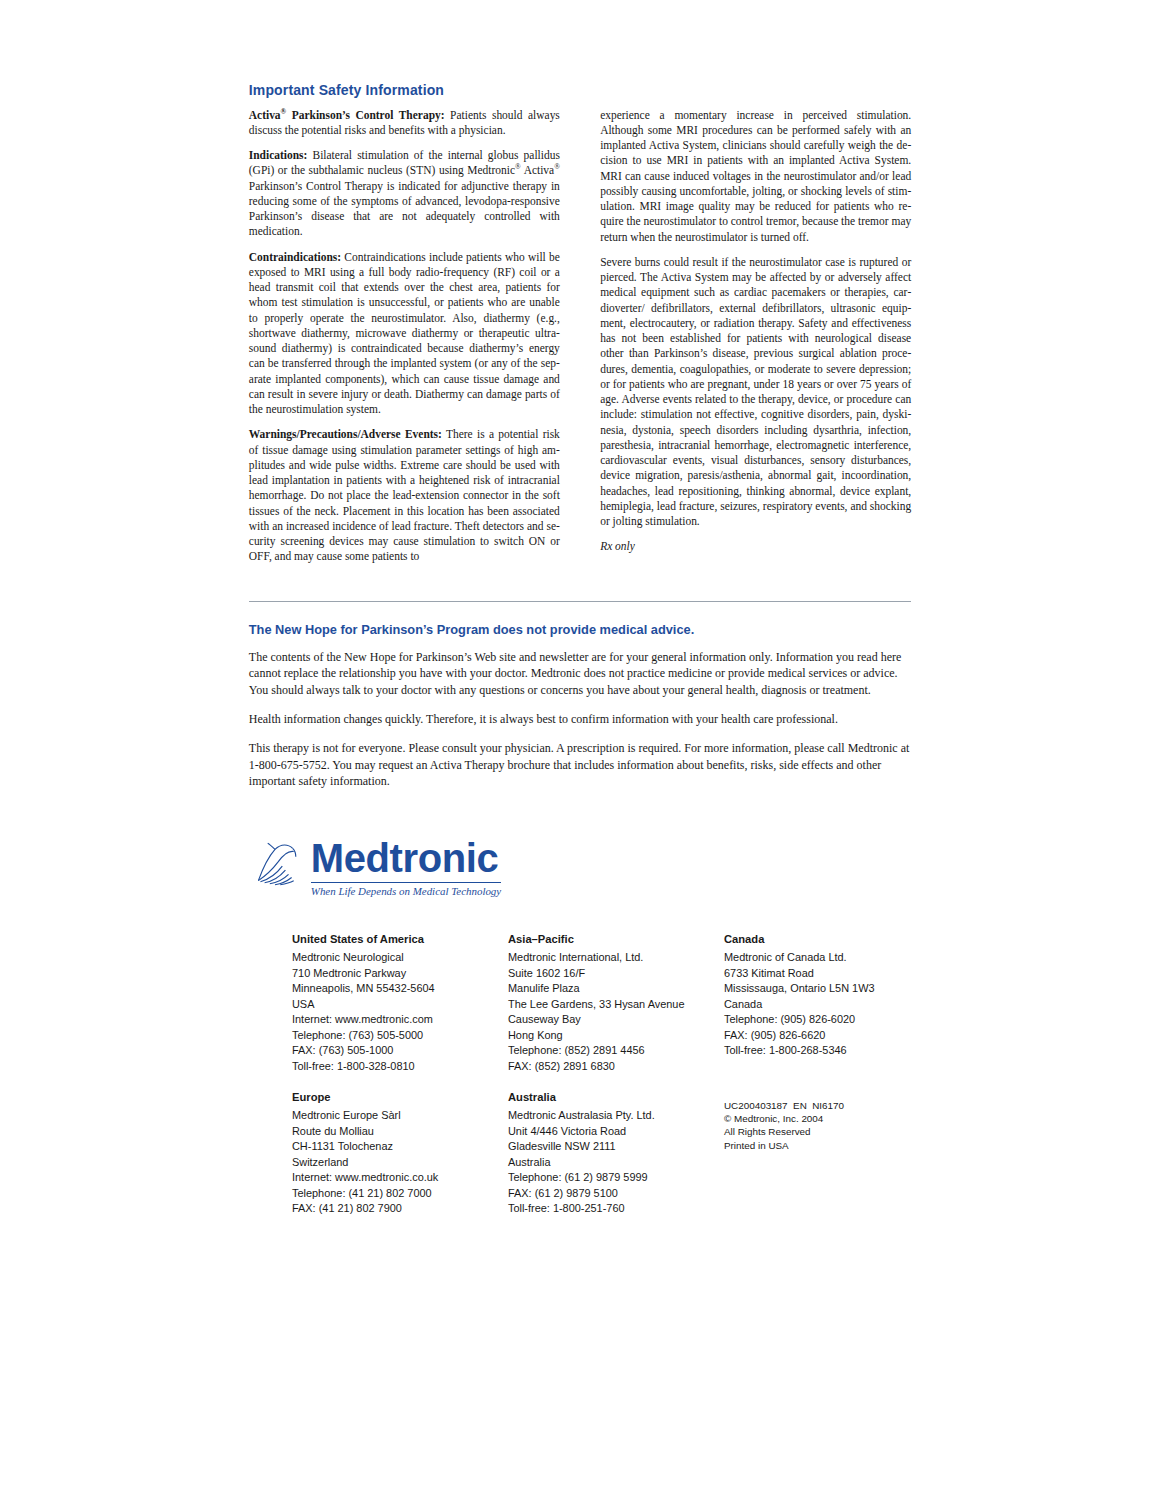Important Safety Information
Activa® Parkinson’s Control Therapy: Patients should always discuss the potential risks and benefits with a physician.
Indications: Bilateral stimulation of the internal globus pallidus (GPi) or the subthalamic nucleus (STN) using Medtronic® Activa® Parkinson’s Control Therapy is indicated for adjunctive therapy in reducing some of the symptoms of advanced, levodopa-responsive Parkinson’s disease that are not adequately controlled with medication.
Contraindications: Contraindications include patients who will be exposed to MRI using a full body radio-frequency (RF) coil or a head transmit coil that extends over the chest area, patients for whom test stimulation is unsuccessful, or patients who are unable to properly operate the neurostimulator. Also, diathermy (e.g., shortwave diathermy, microwave diathermy or therapeutic ultrasound diathermy) is contraindicated because diathermy’s energy can be transferred through the implanted system (or any of the separate implanted components), which can cause tissue damage and can result in severe injury or death. Diathermy can damage parts of the neurostimulation system.
Warnings/Precautions/Adverse Events: There is a potential risk of tissue damage using stimulation parameter settings of high amplitudes and wide pulse widths. Extreme care should be used with lead implantation in patients with a heightened risk of intracranial hemorrhage. Do not place the lead-extension connector in the soft tissues of the neck. Placement in this location has been associated with an increased incidence of lead fracture. Theft detectors and security screening devices may cause stimulation to switch ON or OFF, and may cause some patients to
experience a momentary increase in perceived stimulation. Although some MRI procedures can be performed safely with an implanted Activa System, clinicians should carefully weigh the decision to use MRI in patients with an implanted Activa System. MRI can cause induced voltages in the neurostimulator and/or lead possibly causing uncomfortable, jolting, or shocking levels of stimulation. MRI image quality may be reduced for patients who require the neurostimulator to control tremor, because the tremor may return when the neurostimulator is turned off.
Severe burns could result if the neurostimulator case is ruptured or pierced. The Activa System may be affected by or adversely affect medical equipment such as cardiac pacemakers or therapies, cardioverter/ defibrillators, external defibrillators, ultrasonic equipment, electrocautery, or radiation therapy. Safety and effectiveness has not been established for patients with neurological disease other than Parkinson’s disease, previous surgical ablation procedures, dementia, coagulopathies, or moderate to severe depression; or for patients who are pregnant, under 18 years or over 75 years of age. Adverse events related to the therapy, device, or procedure can include: stimulation not effective, cognitive disorders, pain, dyskinesia, dystonia, speech disorders including dysarthria, infection, paresthesia, intracranial hemorrhage, electromagnetic interference, cardiovascular events, visual disturbances, sensory disturbances, device migration, paresis/asthenia, abnormal gait, incoordination, headaches, lead repositioning, thinking abnormal, device explant, hemiplegia, lead fracture, seizures, respiratory events, and shocking or jolting stimulation.
Rx only
The New Hope for Parkinson’s Program does not provide medical advice.
The contents of the New Hope for Parkinson’s Web site and newsletter are for your general information only. Information you read here cannot replace the relationship you have with your doctor. Medtronic does not practice medicine or provide medical services or advice. You should always talk to your doctor with any questions or concerns you have about your general health, diagnosis or treatment.
Health information changes quickly. Therefore, it is always best to confirm information with your health care professional.
This therapy is not for everyone. Please consult your physician. A prescription is required. For more information, please call Medtronic at 1-800-675-5752. You may request an Activa Therapy brochure that includes information about benefits, risks, side effects and other important safety information.
Medtronic
When Life Depends on Medical Technology
United States of America
Medtronic Neurological
710 Medtronic Parkway
Minneapolis, MN 55432-5604
USA
Internet: www.medtronic.com
Telephone: (763) 505-5000
FAX: (763) 505-1000
Toll-free: 1-800-328-0810
Europe
Medtronic Europe Sàrl
Route du Molliau
CH-1131 Tolochenaz
Switzerland
Internet: www.medtronic.co.uk
Telephone: (41 21) 802 7000
FAX: (41 21) 802 7900
Asia–Pacific
Medtronic International, Ltd.
Suite 1602 16/F
Manulife Plaza
The Lee Gardens, 33 Hysan Avenue
Causeway Bay
Hong Kong
Telephone: (852) 2891 4456
FAX: (852) 2891 6830
Australia
Medtronic Australasia Pty. Ltd.
Unit 4/446 Victoria Road
Gladesville NSW 2111
Australia
Telephone: (61 2) 9879 5999
FAX: (61 2) 9879 5100
Toll-free: 1-800-251-760
Canada
Medtronic of Canada Ltd.
6733 Kitimat Road
Mississauga, Ontario L5N 1W3
Canada
Telephone: (905) 826-6020
FAX: (905) 826-6620
Toll-free: 1-800-268-5346
UC200403187 EN NI6170
© Medtronic, Inc. 2004
All Rights Reserved
Printed in USA